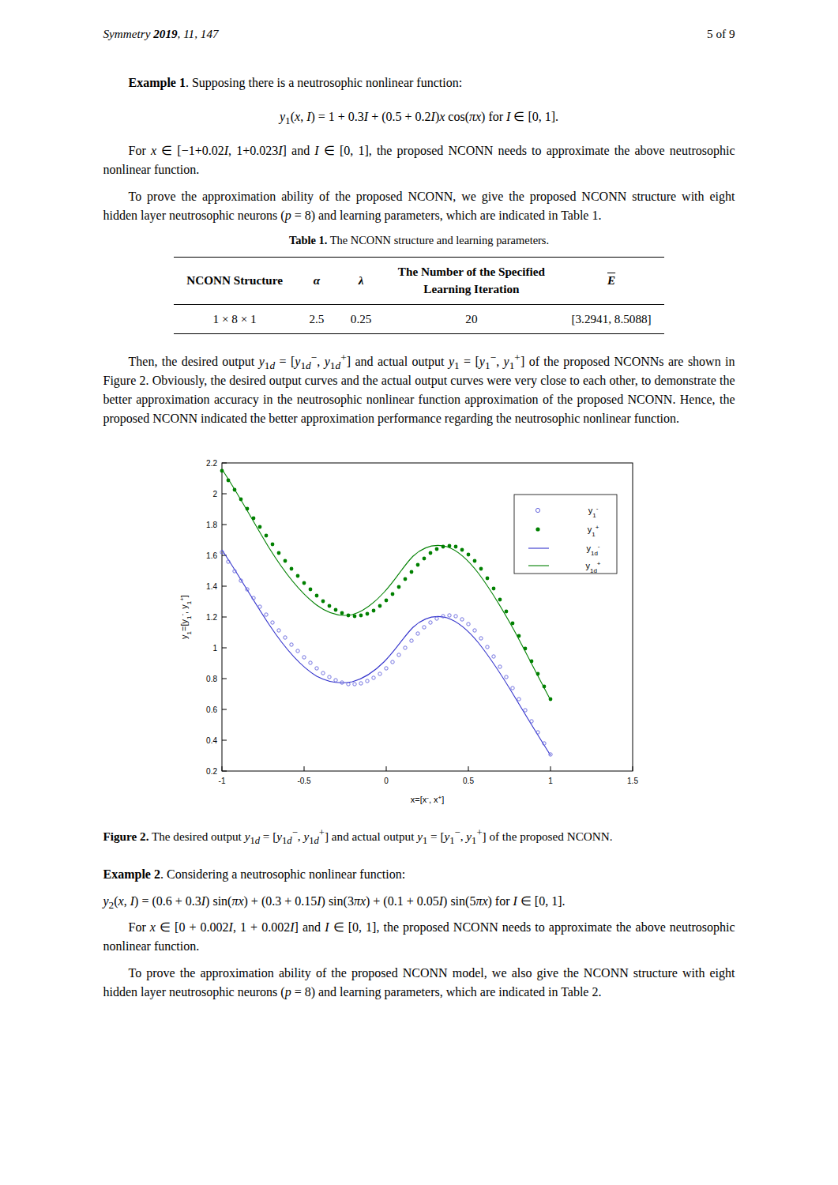Symmetry 2019, 11, 147
5 of 9
Example 1. Supposing there is a neutrosophic nonlinear function:
y1(x, I) = 1 + 0.3I + (0.5 + 0.2I)x cos(πx) for I ∈ [0, 1].
For x ∈ [−1+0.02I, 1+0.023I] and I ∈ [0, 1], the proposed NCONN needs to approximate the above neutrosophic nonlinear function.
To prove the approximation ability of the proposed NCONN, we give the proposed NCONN structure with eight hidden layer neutrosophic neurons (p = 8) and learning parameters, which are indicated in Table 1.
Table 1. The NCONN structure and learning parameters.
| NCONN Structure | α | λ | The Number of the Specified Learning Iteration | E |
| --- | --- | --- | --- | --- |
| 1 × 8 × 1 | 2.5 | 0.25 | 20 | [3.2941, 8.5088] |
Then, the desired output y1d = [y1d−, y1d+] and actual output y1 = [y1−, y1+] of the proposed NCONNs are shown in Figure 2. Obviously, the desired output curves and the actual output curves were very close to each other, to demonstrate the better approximation accuracy in the neutrosophic nonlinear function approximation of the proposed NCONN. Hence, the proposed NCONN indicated the better approximation performance regarding the neutrosophic nonlinear function.
0.2 0.4 0.6 0.8 1 1.2 1.4 1.6 1.8 2 2.2 -1 -0.5 0 0.5 1 1.5 x=[x-, x+] y1=[y1-, y1+] y1- y1+ y1d- y1d+
Figure 2. The desired output y1d = [y1d−, y1d+] and actual output y1 = [y1−, y1+] of the proposed NCONN.
Example 2. Considering a neutrosophic nonlinear function:
y2(x, I) = (0.6 + 0.3I) sin(πx) + (0.3 + 0.15I) sin(3πx) + (0.1 + 0.05I) sin(5πx) for I ∈ [0, 1].
For x ∈ [0 + 0.002I, 1 + 0.002I] and I ∈ [0, 1], the proposed NCONN needs to approximate the above neutrosophic nonlinear function.
To prove the approximation ability of the proposed NCONN model, we also give the NCONN structure with eight hidden layer neutrosophic neurons (p = 8) and learning parameters, which are indicated in Table 2.